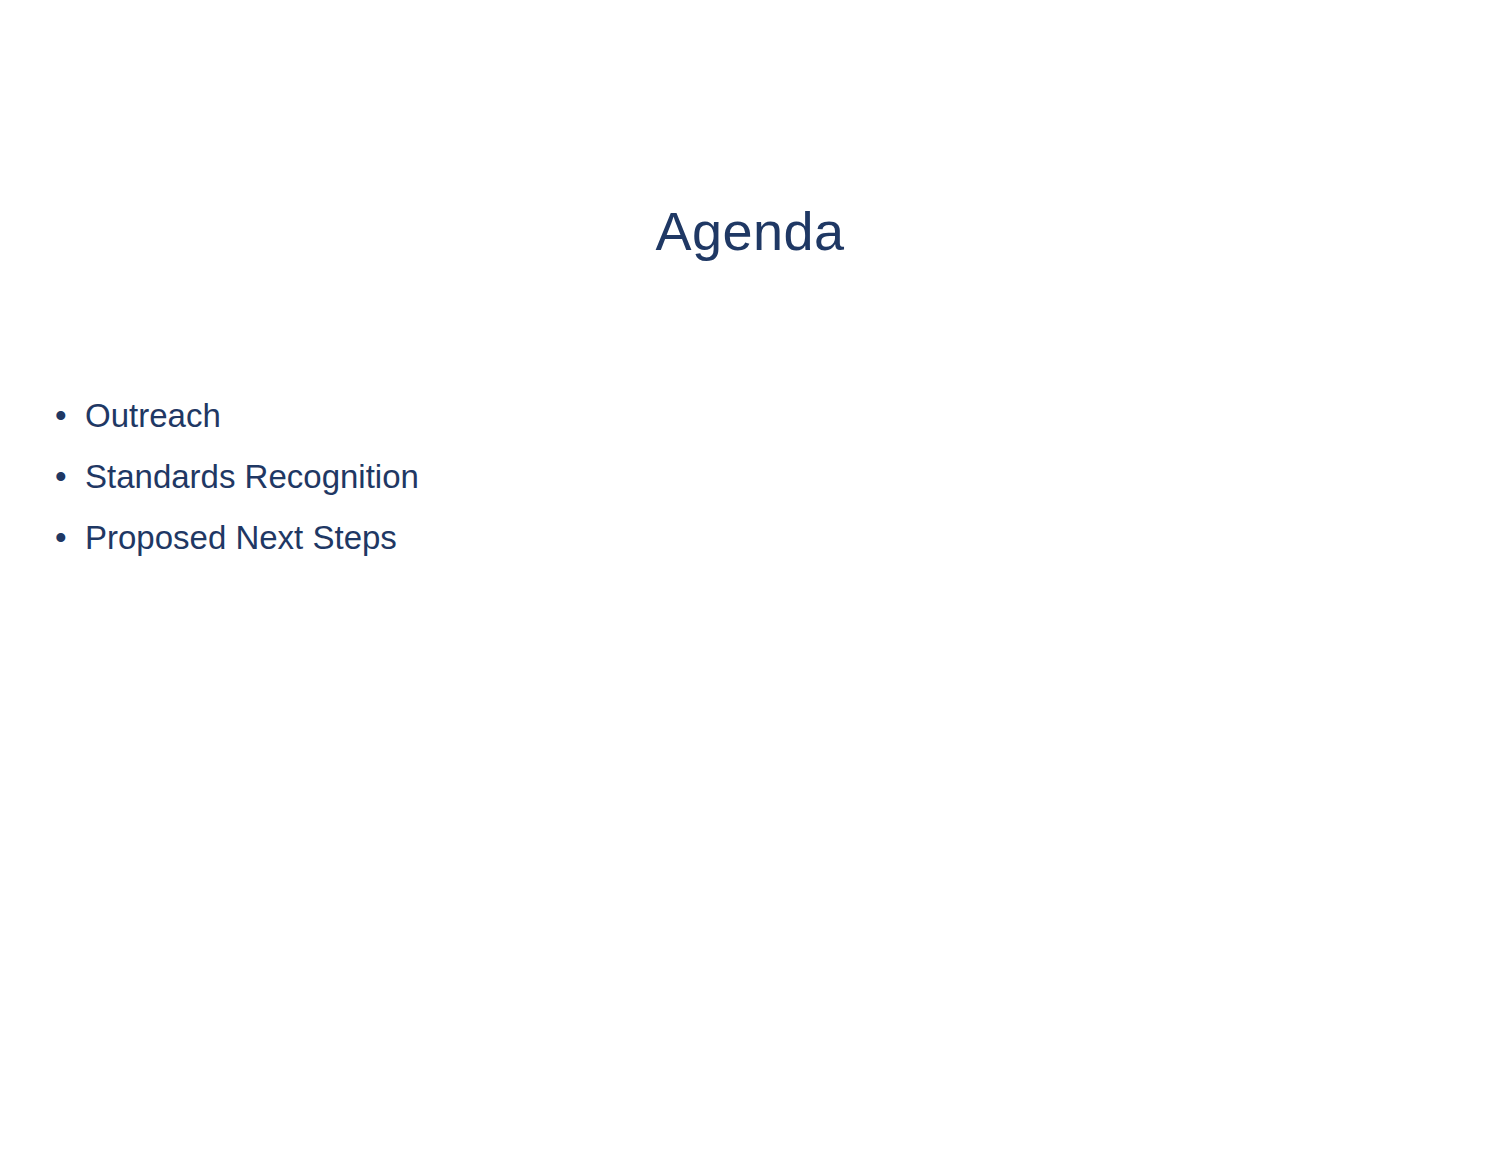Agenda
Outreach
Standards Recognition
Proposed Next Steps